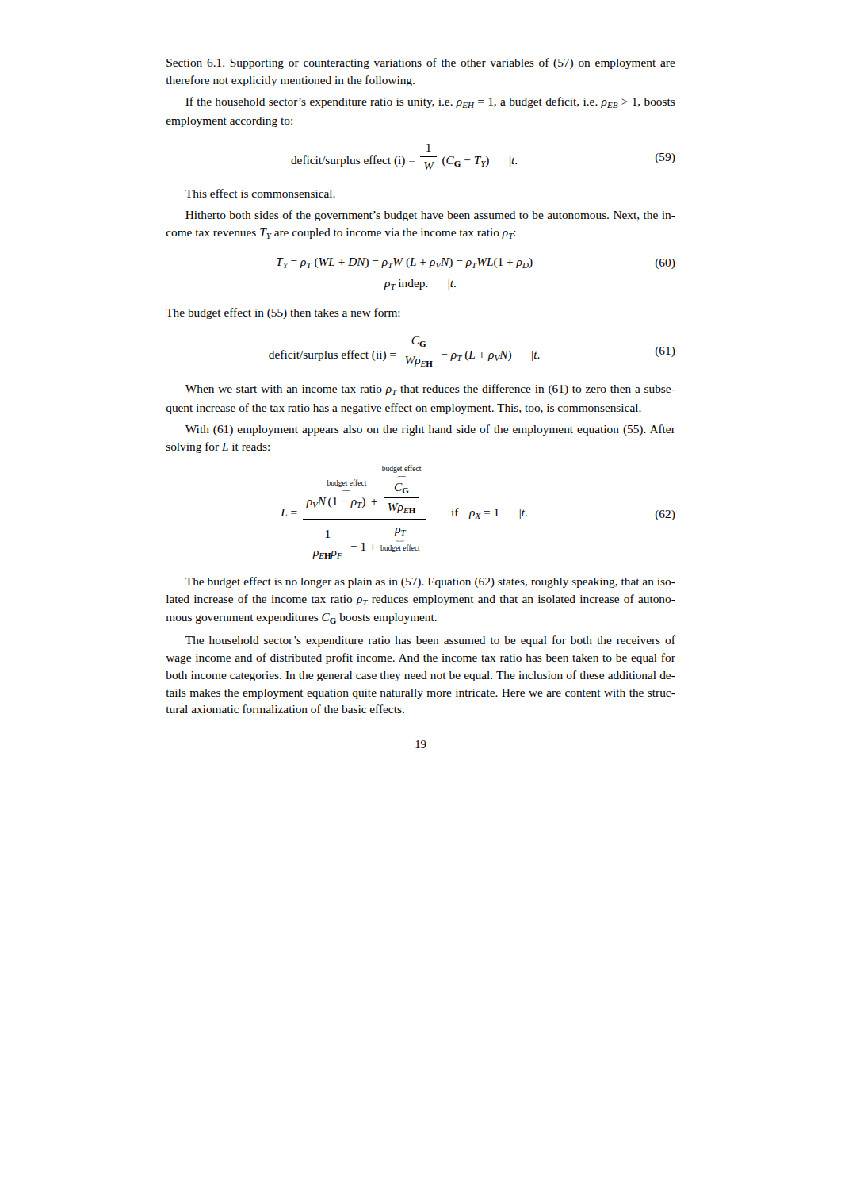Section 6.1. Supporting or counteracting variations of the other variables of (57) on employment are therefore not explicitly mentioned in the following.
If the household sector’s expenditure ratio is unity, i.e. ρEH = 1, a budget deficit, i.e. ρEB > 1, boosts employment according to:
deficit/surplus effect (i) = 1 W (CG − TY) |t.
(59)
This effect is commonsensical.
Hitherto both sides of the government’s budget have been assumed to be autonomous. Next, the income tax revenues TY are coupled to income via the income tax ratio ρT:
TY = ρT (WL + DN) = ρTW (L + ρVN) = ρTWL(1 + ρD)
(60)
ρT indep. |t.
The budget effect in (55) then takes a new form:
deficit/surplus effect (ii) = CG WρEH − ρT (L + ρVN) |t.
(61)
When we start with an income tax ratio ρT that reduces the difference in (61) to zero then a subsequent increase of the tax ratio has a negative effect on employment. This, too, is commonsensical.
With (61) employment appears also on the right hand side of the employment equation (55). After solving for L it reads:
L = ρVNbudget effect︷(1 − ρT) + budget effect︷CG WρEH 1 ρEH ρF − 1 + ρT︸budget effect if ρX = 1 |t.
(62)
The budget effect is no longer as plain as in (57). Equation (62) states, roughly speaking, that an isolated increase of the income tax ratio ρT reduces employment and that an isolated increase of autonomous government expenditures CG boosts employment.
The household sector’s expenditure ratio has been assumed to be equal for both the receivers of wage income and of distributed profit income. And the income tax ratio has been taken to be equal for both income categories. In the general case they need not be equal. The inclusion of these additional details makes the employment equation quite naturally more intricate. Here we are content with the structural axiomatic formalization of the basic effects.
19